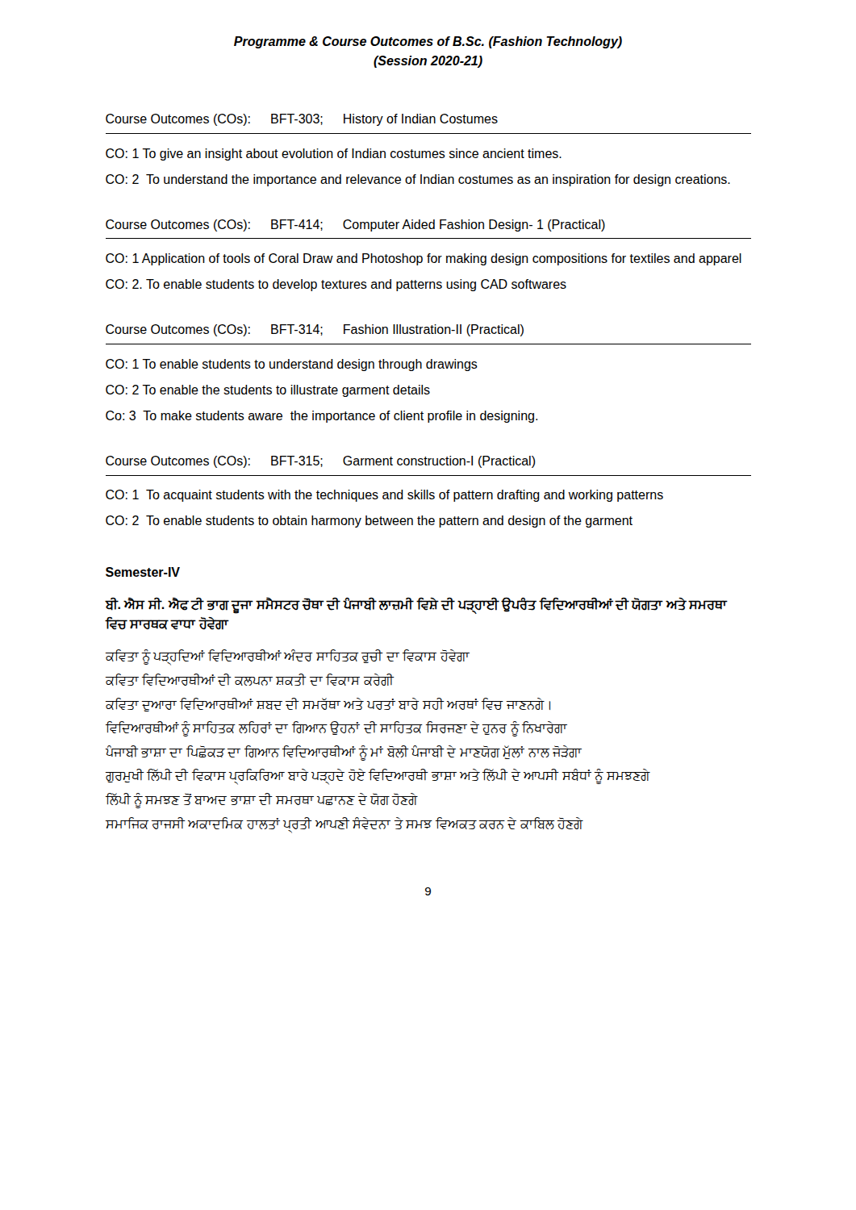Programme & Course Outcomes of B.Sc. (Fashion Technology) (Session 2020-21)
Course Outcomes (COs):BFT-303; History of Indian Costumes
CO: 1 To give an insight about evolution of Indian costumes since ancient times.
CO: 2 To understand the importance and relevance of Indian costumes as an inspiration for design creations.
Course Outcomes (COs):BFT-414; Computer Aided Fashion Design- 1 (Practical)
CO: 1 Application of tools of Coral Draw and Photoshop for making design compositions for textiles and apparel
CO: 2. To enable students to develop textures and patterns using CAD softwares
Course Outcomes (COs):BFT-314; Fashion Illustration-II (Practical)
CO: 1 To enable students to understand design through drawings
CO: 2 To enable the students to illustrate garment details
Co: 3 To make students aware the importance of client profile in designing.
Course Outcomes (COs):BFT-315; Garment construction-I (Practical)
CO: 1 To acquaint students with the techniques and skills of pattern drafting and working patterns
CO: 2 To enable students to obtain harmony between the pattern and design of the garment
Semester-IV
ਬੀ. ਐਸ ਸੀ. ਐਫ ਟੀ ਭਾਗ ਦੂਜਾ ਸਮੈਸਟਰ ਚੌਥਾ ਦੀ ਪੰਜਾਬੀ ਲਾਜ਼ਮੀ ਵਿਸ਼ੇ ਦੀ ਪੜ੍ਹਾਈ ਉਪਰੰਤ ਵਿਦਿਆਰਥੀਆਂ ਦੀ ਯੋਗਤਾ ਅਤੇ ਸਮਰਥਾ ਵਿਚ ਸਾਰਥਕ ਵਾਧਾ ਹੋਵੇਗਾ
ਕਵਿਤਾ ਨੂੰ ਪੜ੍ਹਦਿਆਂ ਵਿਦਿਆਰਥੀਆਂ ਅੰਦਰ ਸਾਹਿਤਕ ਰੁਚੀ ਦਾ ਵਿਕਾਸ ਹੋਵੇਗਾ
ਕਵਿਤਾ ਵਿਦਿਆਰਥੀਆਂ ਦੀ ਕਲਪਨਾ ਸ਼ਕਤੀ ਦਾ ਵਿਕਾਸ ਕਰੇਗੀ
ਕਵਿਤਾ ਦੁਆਰਾ ਵਿਦਿਆਰਥੀਆਂ ਸ਼ਬਦ ਦੀ ਸਮਰੱਥਾ ਅਤੇ ਪਰਤਾਂ ਬਾਰੇ ਸਹੀ ਅਰਥਾਂ ਵਿਚ ਜਾਣਨਗੇ।
ਵਿਦਿਆਰਥੀਆਂ ਨੂੰ ਸਾਹਿਤਕ ਲਹਿਰਾਂ ਦਾ ਗਿਆਨ ਉਹਨਾਂ ਦੀ ਸਾਹਿਤਕ ਸਿਰਜਣਾ ਦੇ ਹੁਨਰ ਨੂੰ ਨਿਖਾਰੇਗਾ
ਪੰਜਾਬੀ ਭਾਸ਼ਾ ਦਾ ਪਿਛੋਕੜ ਦਾ ਗਿਆਨ ਵਿਦਿਆਰਥੀਆਂ ਨੂੰ ਮਾਂ ਬੋਲੀ ਪੰਜਾਬੀ ਦੇ ਮਾਣਯੋਗ ਮੁੱਲਾਂ ਨਾਲ ਜੋੜੇਗਾ
ਗੁਰਮੁਖੀ ਲਿੱਪੀ ਦੀ ਵਿਕਾਸ ਪ੍ਰਕਿਰਿਆ ਬਾਰੇ ਪੜ੍ਹਦੇ ਹੋਏ ਵਿਦਿਆਰਥੀ ਭਾਸ਼ਾ ਅਤੇ ਲਿੱਪੀ ਦੇ ਆਪਸੀ ਸਬੰਧਾਂ ਨੂੰ ਸਮਝਣਗੇ
ਲਿੱਪੀ ਨੂੰ ਸਮਝਣ ਤੋਂ ਬਾਅਦ ਭਾਸ਼ਾ ਦੀ ਸਮਰਥਾ ਪਛਾਨਣ ਦੇ ਯੋਗ ਹੋਣਗੇ
ਸਮਾਜਿਕ ਰਾਜਸੀ ਅਕਾਦਮਿਕ ਹਾਲਤਾਂ ਪ੍ਰਤੀ ਆਪਣੀ ਸੰਵੇਦਨਾ ਤੇ ਸਮਝ ਵਿਅਕਤ ਕਰਨ ਦੇ ਕਾਬਿਲ ਹੋਣਗੇ
9